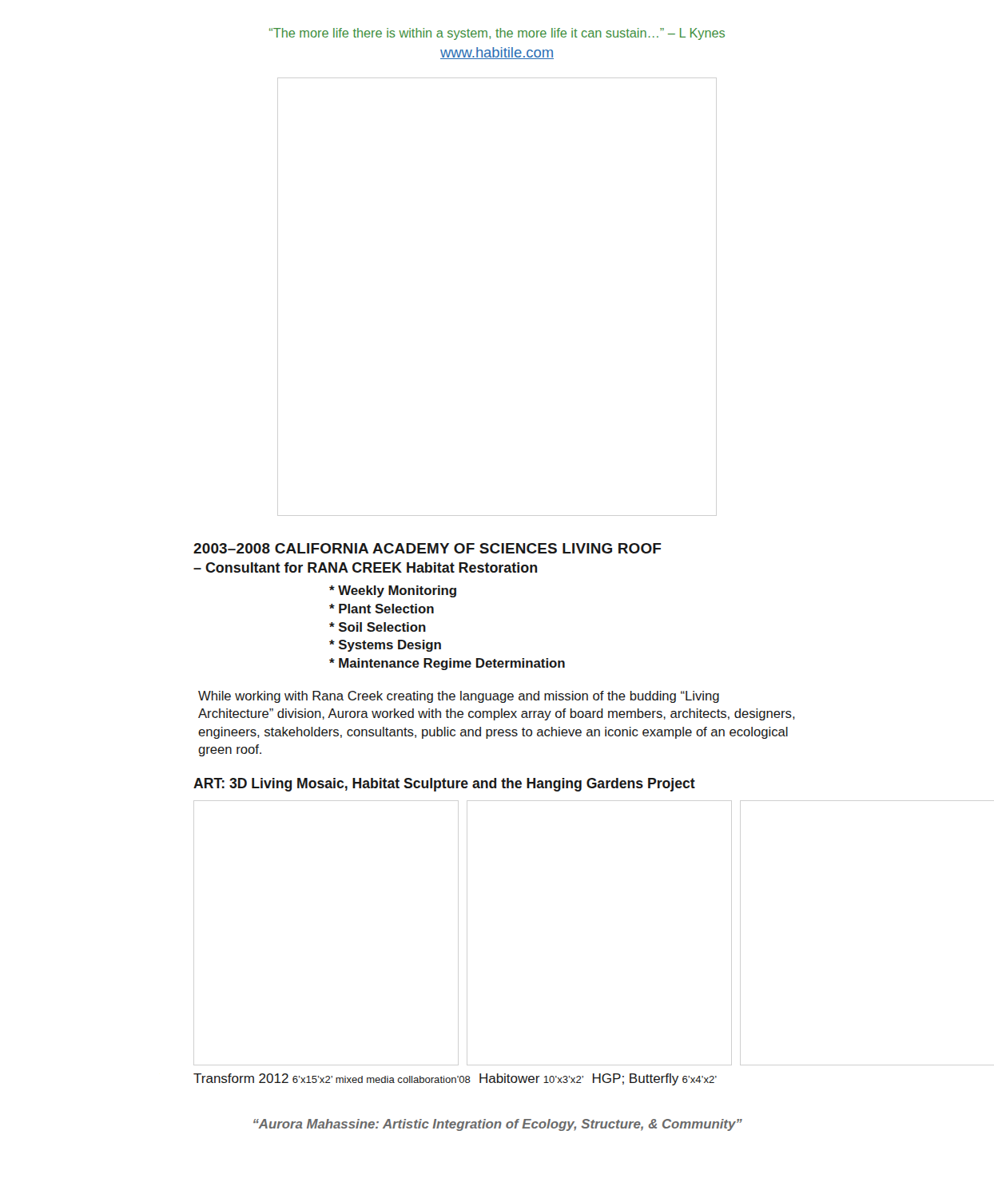“The more life there is within a system, the more life it can sustain…” – L Kynes
www.habitile.com
2003–2008 CALIFORNIA ACADEMY OF SCIENCES LIVING ROOF
– Consultant for RANA CREEK Habitat Restoration
Weekly Monitoring
Plant Selection
Soil Selection
Systems Design
Maintenance Regime Determination
While working with Rana Creek creating the language and mission of the budding “Living Architecture” division, Aurora worked with the complex array of board members, architects, designers, engineers, stakeholders, consultants, public and press to achieve an iconic example of an ecological green roof.
ART: 3D Living Mosaic, Habitat Sculpture and the Hanging Gardens Project
Transform 2012 6’x15’x2’ mixed media collaboration’08 Habitower 10’x3’x2’ HGP; Butterfly 6’x4’x2’
“Aurora Mahassine: Artistic Integration of Ecology, Structure, & Community”